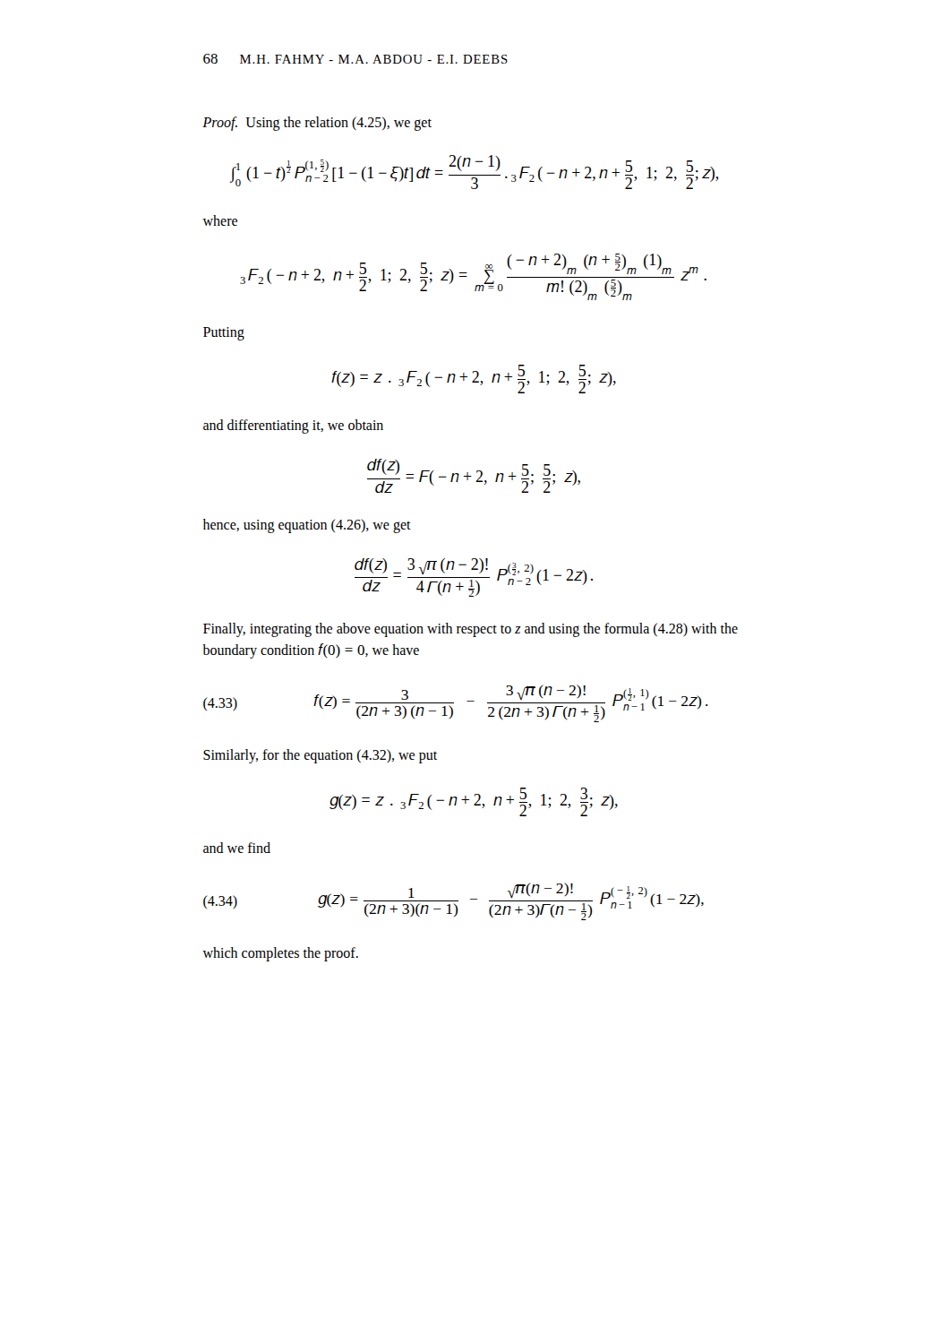68 M.H. FAHMY - M.A. ABDOU - E.I. DEEBS
Proof. Using the relation (4.25), we get
∫ 0 1 (1−t) 12 P n−2 (1,52) [1−(1−ξ)t] dt = 2(n−1) 3 . ⁣3 F2 (−n+2, n+52, 1; 2, 52; z),
where
⁣3 F2 (−n+2, n+52, 1; 2, 52; z) = ∑ m=0 ∞ (−n+2)m (n+52)m (1)m m! (2)m (52)m zm .
Putting
f(z) = z . ⁣3 F2 (−n+2, n+52, 1; 2, 52; z),
and differentiating it, we obtain
df(z) dz = F(−n+2, n+52; 52; z),
hence, using equation (4.26), we get
df(z) dz = 3π(n−2)! 4Γ(n+12) P n−2 (32,2) (1−2z).
Finally, integrating the above equation with respect to z and using the formula (4.28) with the boundary condition f(0)=0, we have
(4.33)
f(z) = 3 (2n+3)(n−1) − 3π(n−2)! 2(2n+3)Γ(n+12) P n−1 (12,1) (1−2z).
Similarly, for the equation (4.32), we put
g(z) = z . ⁣3 F2 (−n+2, n+52, 1; 2, 32; z),
and we find
(4.34)
g(z) = 1 (2n+3)(n−1) − π(n−2)! (2n+3)Γ(n−12) P n−1 (−12,2) (1−2z),
which completes the proof.